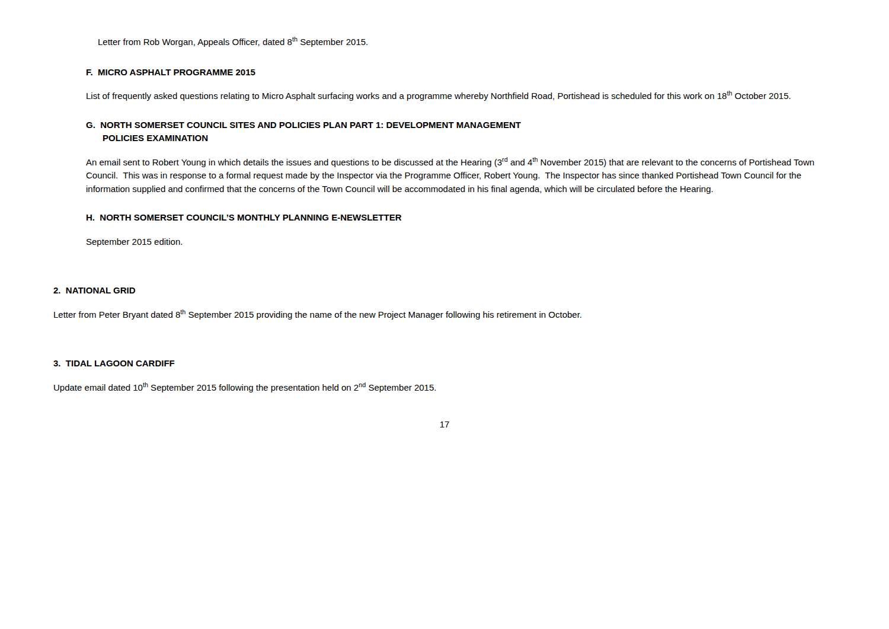Letter from Rob Worgan, Appeals Officer, dated 8th September 2015.
F. MICRO ASPHALT PROGRAMME 2015
List of frequently asked questions relating to Micro Asphalt surfacing works and a programme whereby Northfield Road, Portishead is scheduled for this work on 18th October 2015.
G. NORTH SOMERSET COUNCIL SITES AND POLICIES PLAN PART 1: DEVELOPMENT MANAGEMENT POLICIES EXAMINATION
An email sent to Robert Young in which details the issues and questions to be discussed at the Hearing (3rd and 4th November 2015) that are relevant to the concerns of Portishead Town Council. This was in response to a formal request made by the Inspector via the Programme Officer, Robert Young. The Inspector has since thanked Portishead Town Council for the information supplied and confirmed that the concerns of the Town Council will be accommodated in his final agenda, which will be circulated before the Hearing.
H. NORTH SOMERSET COUNCIL’S MONTHLY PLANNING E-NEWSLETTER
September 2015 edition.
2. NATIONAL GRID
Letter from Peter Bryant dated 8th September 2015 providing the name of the new Project Manager following his retirement in October.
3. TIDAL LAGOON CARDIFF
Update email dated 10th September 2015 following the presentation held on 2nd September 2015.
17